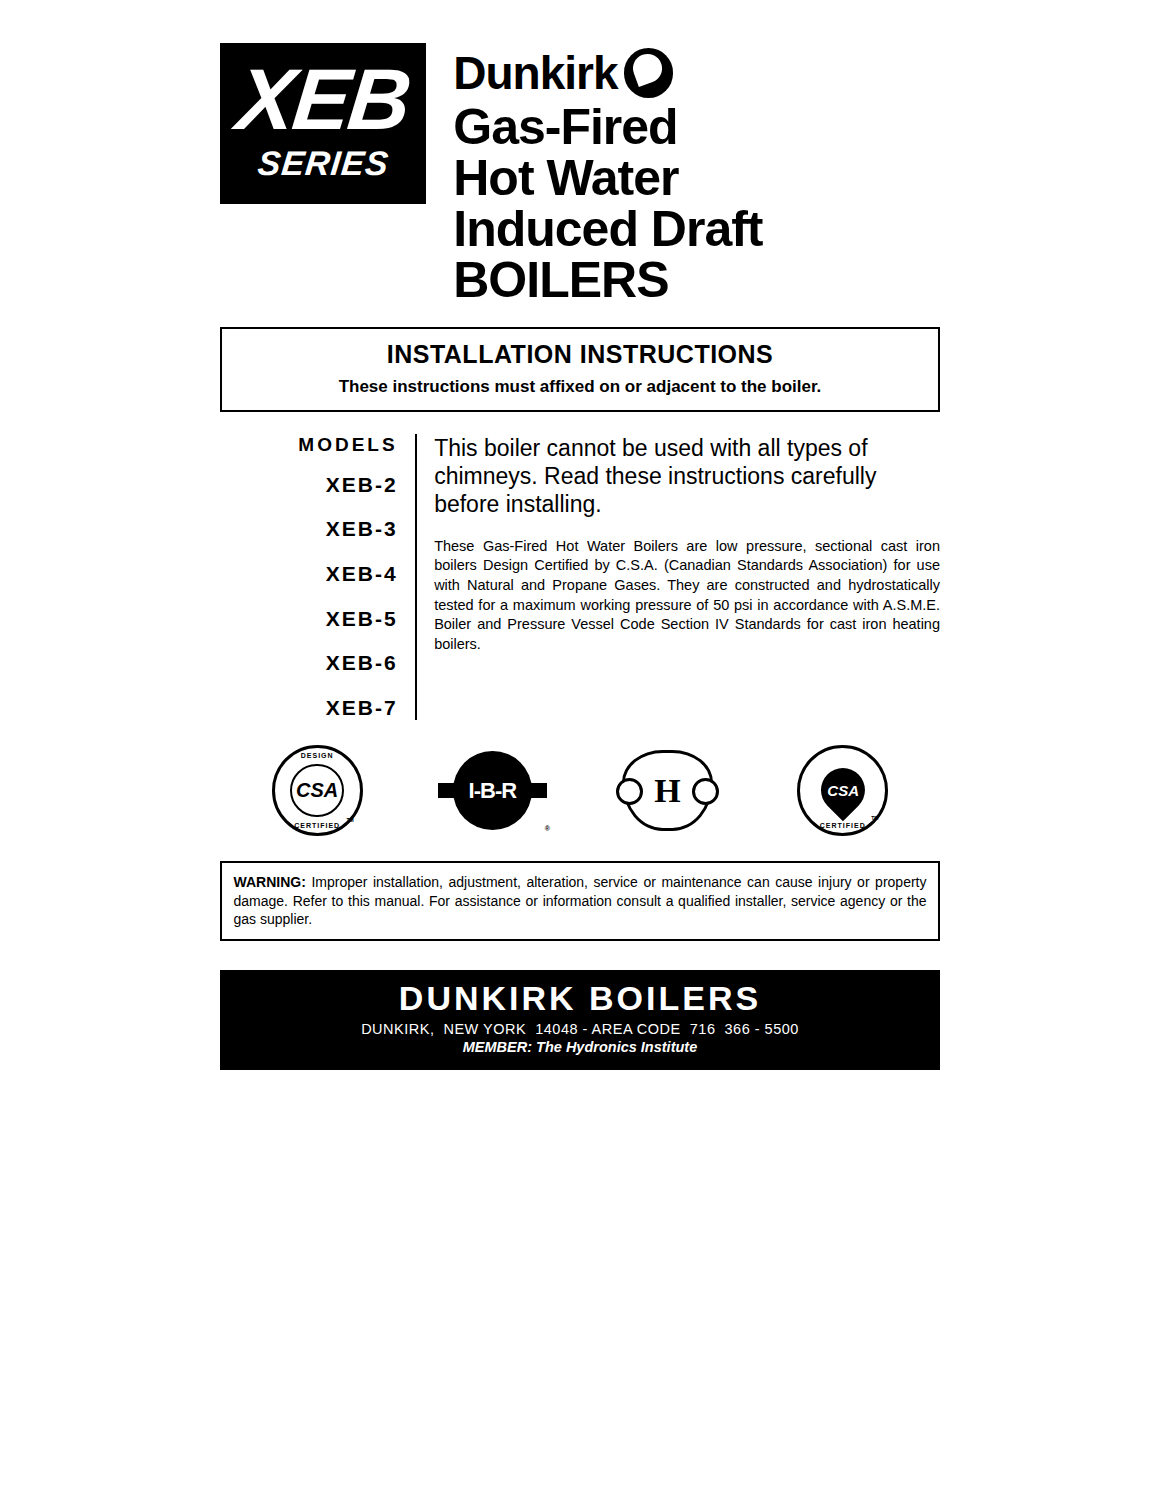XEB
SERIES
Dunkirk
Gas-Fired
Hot Water
Induced Draft
BOILERS
INSTALLATION INSTRUCTIONS
These instructions must affixed on or adjacent to the boiler.
MODELS
XEB-2
XEB-3
XEB-4
XEB-5
XEB-6
XEB-7
This boiler cannot be used with all types of chimneys. Read these instructions carefully before installing.
These Gas-Fired Hot Water Boilers are low pressure, sectional cast iron boilers Design Certified by C.S.A. (Canadian Standards Association) for use with Natural and Propane Gases. They are constructed and hydrostatically tested for a maximum working pressure of 50 psi in accordance with A.S.M.E. Boiler and Pressure Vessel Code Section IV Standards for cast iron heating boilers.
DESIGN CSA CERTIFIED TM
I‑B‑R®
H
CSA
CERTIFIED TM
WARNING: Improper installation, adjustment, alteration, service or maintenance can cause injury or property damage. Refer to this manual. For assistance or information consult a qualified installer, service agency or the gas supplier.
DUNKIRK BOILERS
DUNKIRK, NEW YORK 14048 - AREA CODE 716 366 - 5500
MEMBER: The Hydronics Institute